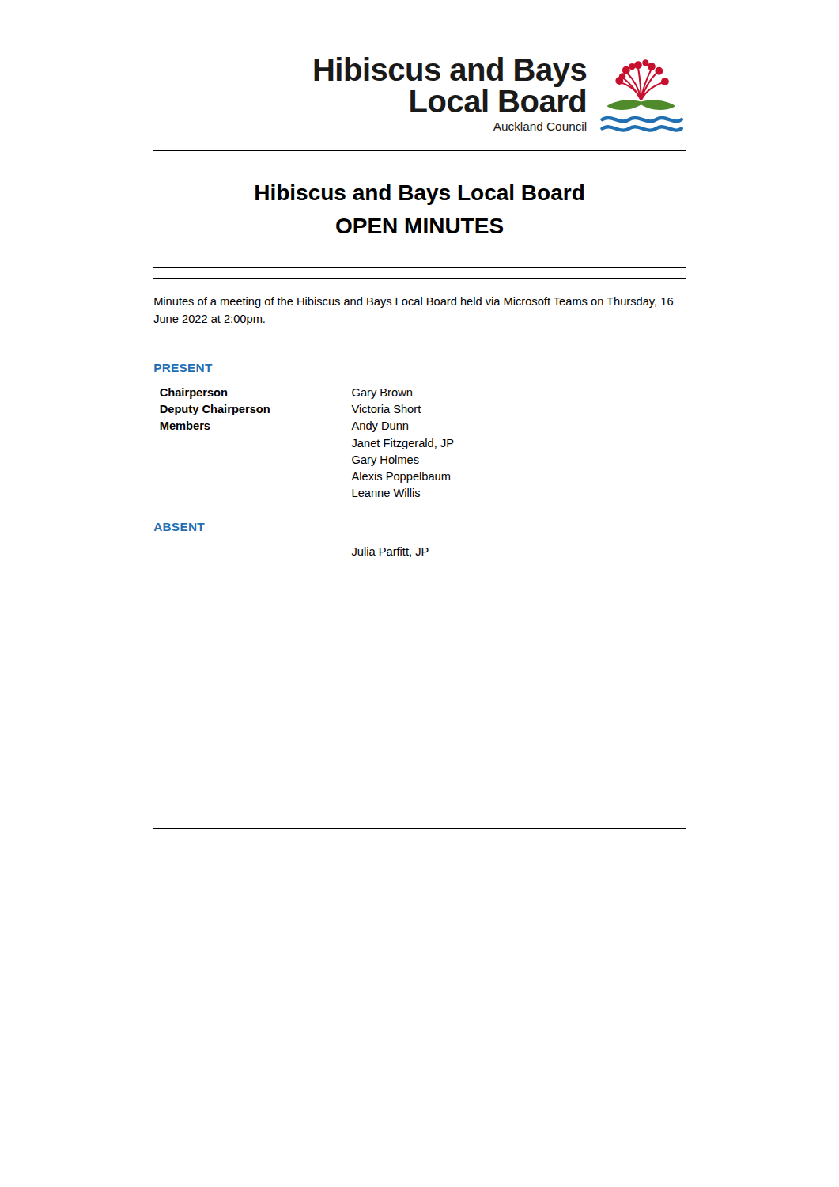Hibiscus and Bays Local Board Auckland Council
Hibiscus and Bays Local Board OPEN MINUTES
Minutes of a meeting of the Hibiscus and Bays Local Board held via Microsoft Teams on Thursday, 16 June 2022 at 2:00pm.
PRESENT
| Chairperson | Gary Brown |
| Deputy Chairperson | Victoria Short |
| Members | Andy Dunn |
| | Janet Fitzgerald, JP |
| | Gary Holmes |
| | Alexis Poppelbaum |
| | Leanne Willis |
ABSENT
| | Julia Parfitt, JP |